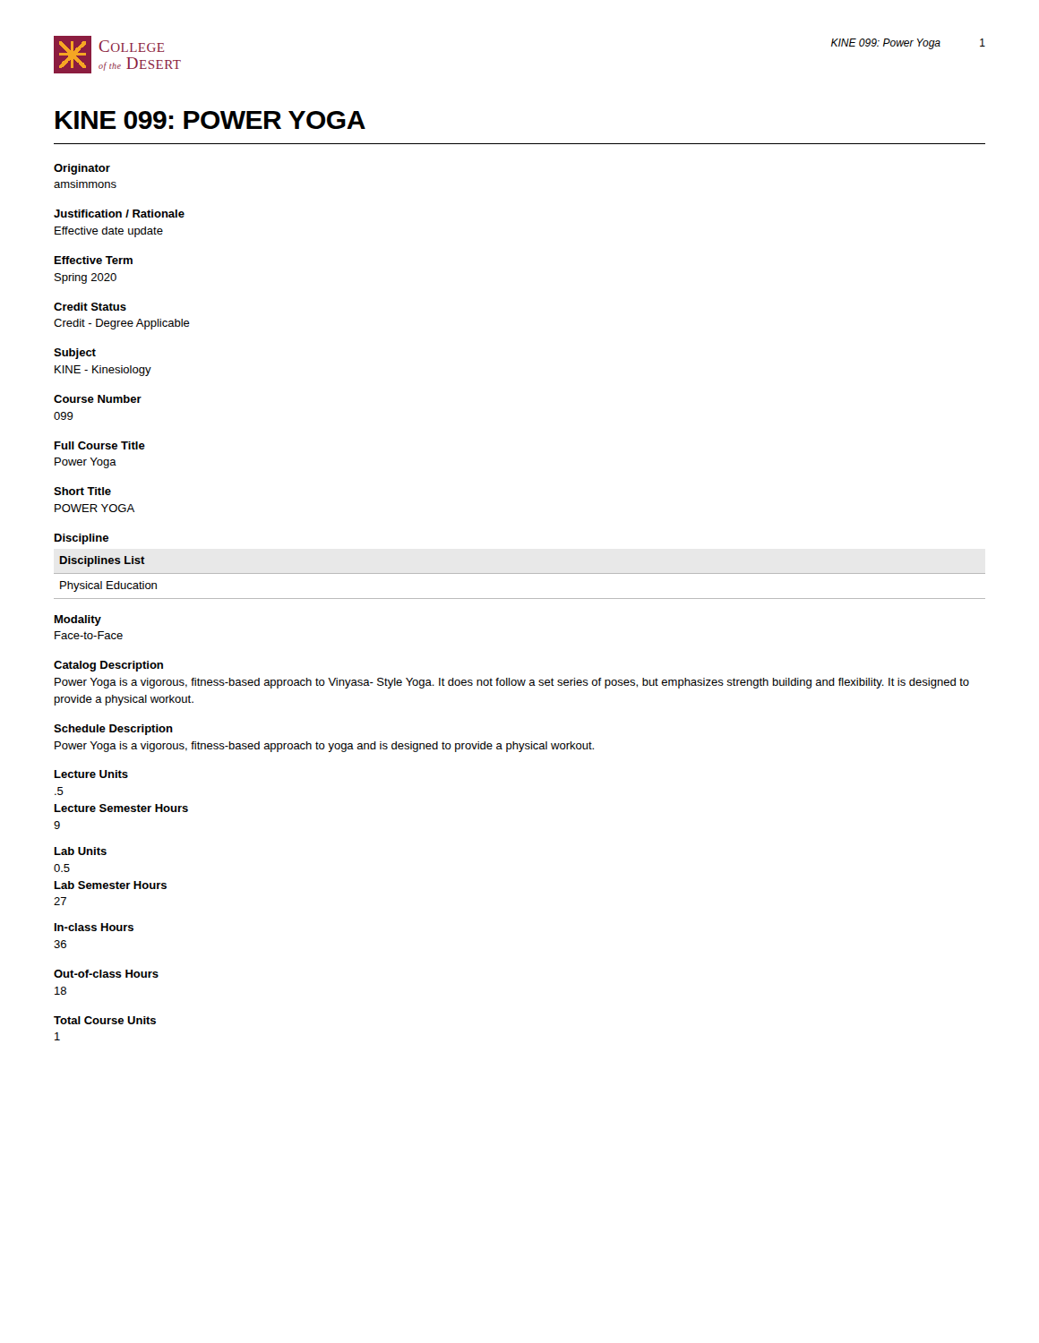COLLEGE
of the DESERT
KINE 099: Power Yoga 1
KINE 099: POWER YOGA
Originator
amsimmons
Justification / Rationale
Effective date update
Effective Term
Spring 2020
Credit Status
Credit - Degree Applicable
Subject
KINE - Kinesiology
Course Number
099
Full Course Title
Power Yoga
Short Title
POWER YOGA
Discipline
| Disciplines List |
| --- |
| Physical Education |
Modality
Face-to-Face
Catalog Description
Power Yoga is a vigorous, fitness-based approach to Vinyasa- Style Yoga. It does not follow a set series of poses, but emphasizes strength building and flexibility. It is designed to provide a physical workout.
Schedule Description
Power Yoga is a vigorous, fitness-based approach to yoga and is designed to provide a physical workout.
Lecture Units
.5
Lecture Semester Hours
9
Lab Units
0.5
Lab Semester Hours
27
In-class Hours
36
Out-of-class Hours
18
Total Course Units
1